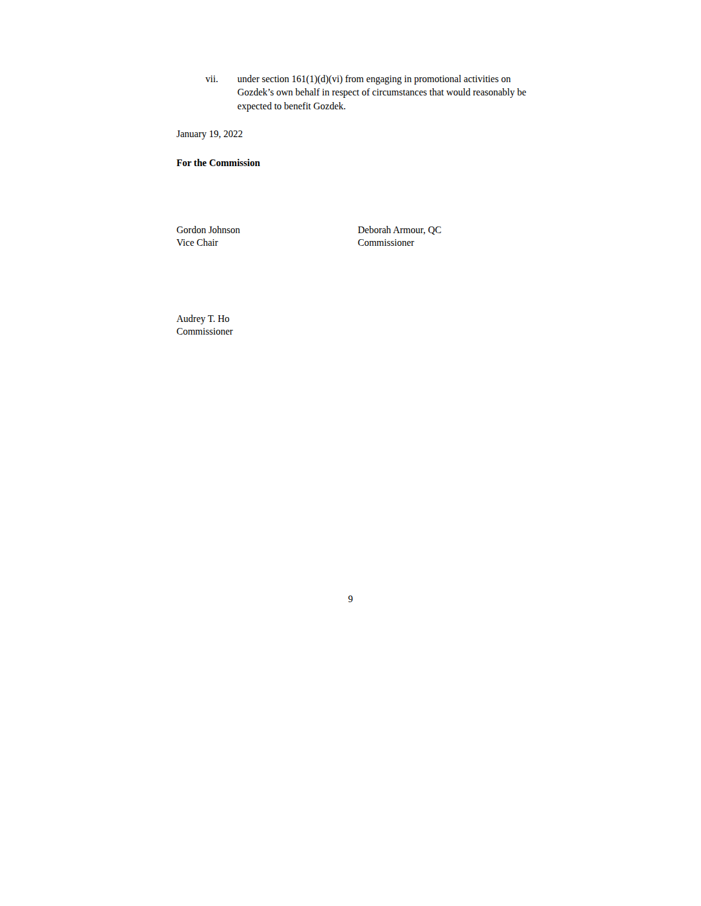vii.
under section 161(1)(d)(vi) from engaging in promotional activities on Gozdek’s own behalf in respect of circumstances that would reasonably be expected to benefit Gozdek.
January 19, 2022
For the Commission
| Gordon Johnson Vice Chair | Deborah Armour, QC Commissioner |
| Audrey T. Ho Commissioner | |
9